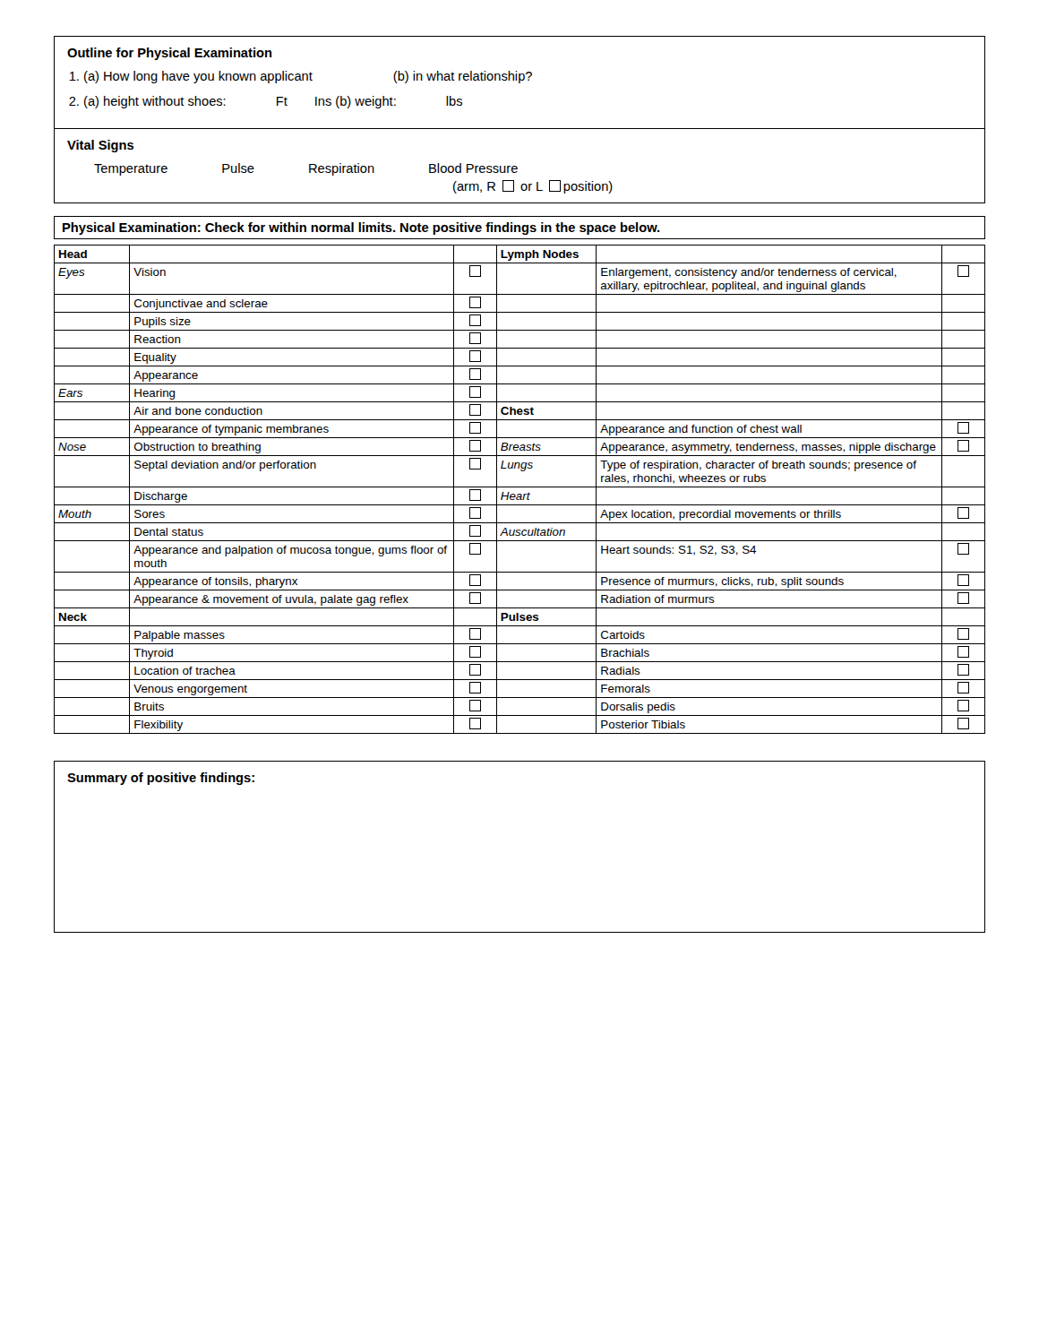Outline for Physical Examination
(a) How long have you known applicant (b) in what relationship?
(a) height without shoes: Ft Ins (b) weight: lbs
Vital Signs
Temperature Pulse Respiration Blood Pressure
(arm, R or L position)
Physical Examination: Check for within normal limits. Note positive findings in the space below.
| Head | | | Lymph Nodes | | |
| Eyes | Vision | | | Enlargement, consistency and/or tenderness of cervical, axillary, epitrochlear, popliteal, and inguinal glands | |
| | Conjunctivae and sclerae | | | | |
| | Pupils size | | | | |
| | Reaction | | | | |
| | Equality | | | | |
| | Appearance | | | | |
| Ears | Hearing | | | | |
| | Air and bone conduction | | Chest | | |
| | Appearance of tympanic membranes | | | Appearance and function of chest wall | |
| Nose | Obstruction to breathing | | Breasts | Appearance, asymmetry, tenderness, masses, nipple discharge | |
| | Septal deviation and/or perforation | | Lungs | Type of respiration, character of breath sounds; presence of rales, rhonchi, wheezes or rubs | |
| | Discharge | | Heart | | |
| Mouth | Sores | | | Apex location, precordial movements or thrills | |
| | Dental status | | Auscultation | | |
| | Appearance and palpation of mucosa tongue, gums floor of mouth | | | Heart sounds: S1, S2, S3, S4 | |
| | Appearance of tonsils, pharynx | | | Presence of murmurs, clicks, rub, split sounds | |
| | Appearance & movement of uvula, palate gag reflex | | | Radiation of murmurs | |
| Neck | | | Pulses | | |
| | Palpable masses | | | Cartoids | |
| | Thyroid | | | Brachials | |
| | Location of trachea | | | Radials | |
| | Venous engorgement | | | Femorals | |
| | Bruits | | | Dorsalis pedis | |
| | Flexibility | | | Posterior Tibials | |
Summary of positive findings: